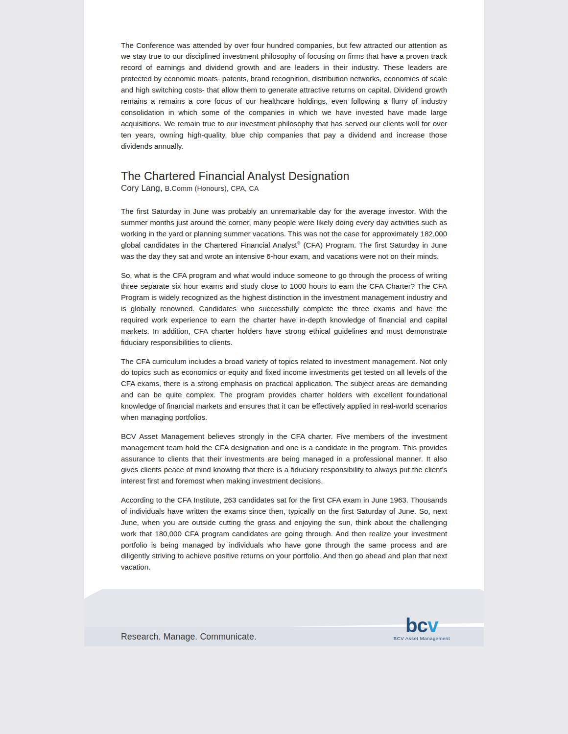The Conference was attended by over four hundred companies, but few attracted our attention as we stay true to our disciplined investment philosophy of focusing on firms that have a proven track record of earnings and dividend growth and are leaders in their industry. These leaders are protected by economic moats- patents, brand recognition, distribution networks, economies of scale and high switching costs- that allow them to generate attractive returns on capital. Dividend growth remains a remains a core focus of our healthcare holdings, even following a flurry of industry consolidation in which some of the companies in which we have invested have made large acquisitions. We remain true to our investment philosophy that has served our clients well for over ten years, owning high-quality, blue chip companies that pay a dividend and increase those dividends annually.
The Chartered Financial Analyst Designation
Cory Lang, B.Comm (Honours), CPA, CA
The first Saturday in June was probably an unremarkable day for the average investor. With the summer months just around the corner, many people were likely doing every day activities such as working in the yard or planning summer vacations. This was not the case for approximately 182,000 global candidates in the Chartered Financial Analyst® (CFA) Program. The first Saturday in June was the day they sat and wrote an intensive 6-hour exam, and vacations were not on their minds.
So, what is the CFA program and what would induce someone to go through the process of writing three separate six hour exams and study close to 1000 hours to earn the CFA Charter? The CFA Program is widely recognized as the highest distinction in the investment management industry and is globally renowned. Candidates who successfully complete the three exams and have the required work experience to earn the charter have in-depth knowledge of financial and capital markets. In addition, CFA charter holders have strong ethical guidelines and must demonstrate fiduciary responsibilities to clients.
The CFA curriculum includes a broad variety of topics related to investment management. Not only do topics such as economics or equity and fixed income investments get tested on all levels of the CFA exams, there is a strong emphasis on practical application. The subject areas are demanding and can be quite complex. The program provides charter holders with excellent foundational knowledge of financial markets and ensures that it can be effectively applied in real-world scenarios when managing portfolios.
BCV Asset Management believes strongly in the CFA charter. Five members of the investment management team hold the CFA designation and one is a candidate in the program. This provides assurance to clients that their investments are being managed in a professional manner. It also gives clients peace of mind knowing that there is a fiduciary responsibility to always put the client's interest first and foremost when making investment decisions.
According to the CFA Institute, 263 candidates sat for the first CFA exam in June 1963. Thousands of individuals have written the exams since then, typically on the first Saturday of June. So, next June, when you are outside cutting the grass and enjoying the sun, think about the challenging work that 180,000 CFA program candidates are going through. And then realize your investment portfolio is being managed by individuals who have gone through the same process and are diligently striving to achieve positive returns on your portfolio. And then go ahead and plan that next vacation.
Research. Manage. Communicate.
bcv BCV Asset Management